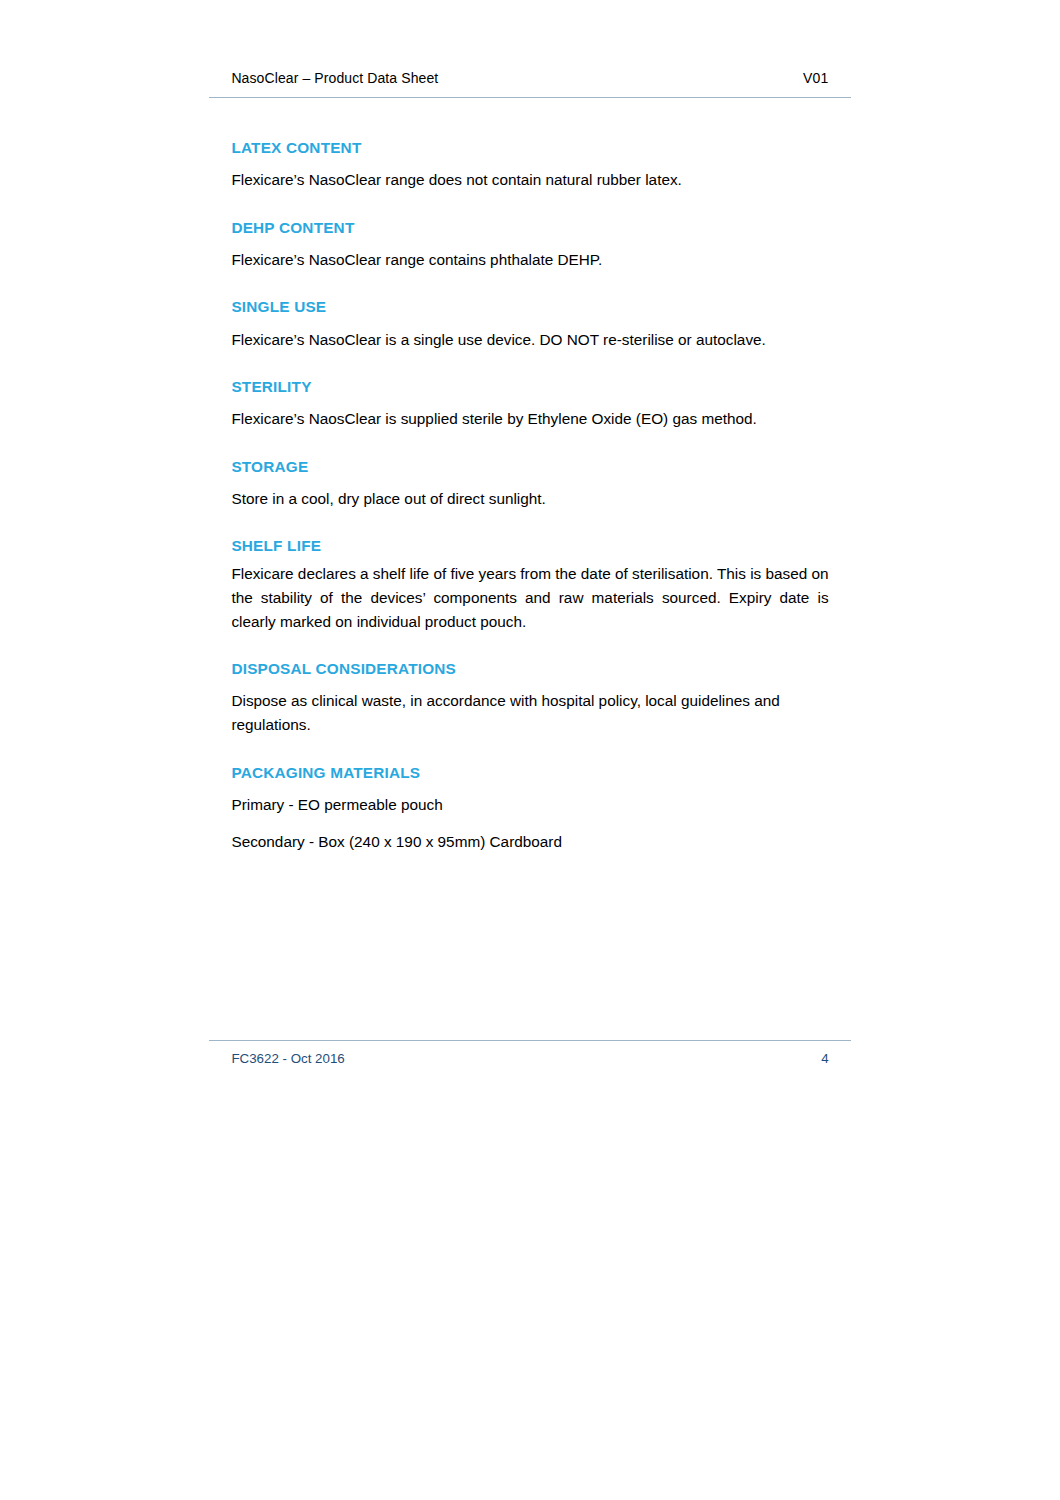NasoClear – Product Data Sheet V01
LATEX CONTENT
Flexicare’s NasoClear range does not contain natural rubber latex.
DEHP CONTENT
Flexicare’s NasoClear range contains phthalate DEHP.
SINGLE USE
Flexicare’s NasoClear is a single use device. DO NOT re-sterilise or autoclave.
STERILITY
Flexicare’s NaosClear is supplied sterile by Ethylene Oxide (EO) gas method.
STORAGE
Store in a cool, dry place out of direct sunlight.
SHELF LIFE
Flexicare declares a shelf life of five years from the date of sterilisation. This is based on the stability of the devices’ components and raw materials sourced. Expiry date is clearly marked on individual product pouch.
DISPOSAL CONSIDERATIONS
Dispose as clinical waste, in accordance with hospital policy, local guidelines and regulations.
PACKAGING MATERIALS
Primary - EO permeable pouch
Secondary - Box (240 x 190 x 95mm) Cardboard
FC3622 - Oct 2016 4